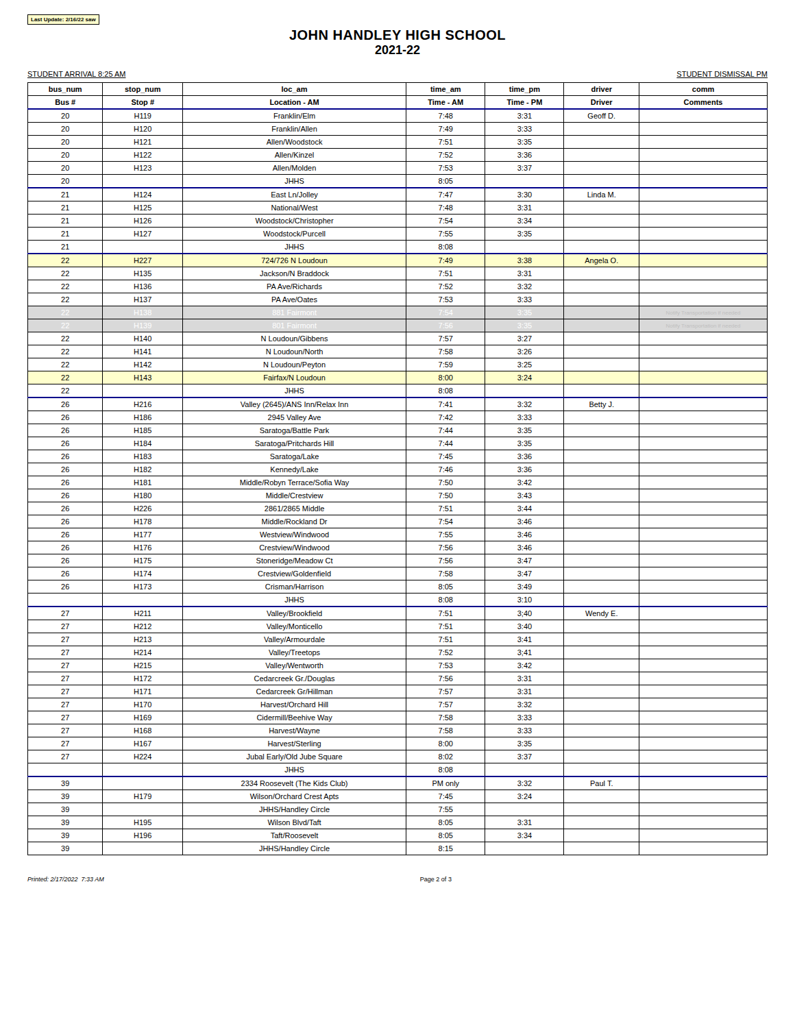Last Update: 2/16/22 saw
JOHN HANDLEY HIGH SCHOOL
2021-22
STUDENT ARRIVAL 8:25 AM STUDENT DISMISSAL PM
| bus_num | stop_num | loc_am | time_am | time_pm | driver | comm |
| --- | --- | --- | --- | --- | --- | --- |
| Bus # | Stop # | Location - AM | Time - AM | Time - PM | Driver | Comments |
| 20 | H119 | Franklin/Elm | 7:48 | 3:31 | Geoff D. | |
| 20 | H120 | Franklin/Allen | 7:49 | 3:33 | | |
| 20 | H121 | Allen/Woodstock | 7:51 | 3:35 | | |
| 20 | H122 | Allen/Kinzel | 7:52 | 3:36 | | |
| 20 | H123 | Allen/Molden | 7:53 | 3:37 | | |
| 20 | | JHHS | 8:05 | | | |
| 21 | H124 | East Ln/Jolley | 7:47 | 3:30 | Linda M. | |
| 21 | H125 | National/West | 7:48 | 3:31 | | |
| 21 | H126 | Woodstock/Christopher | 7:54 | 3:34 | | |
| 21 | H127 | Woodstock/Purcell | 7:55 | 3:35 | | |
| 21 | | JHHS | 8:08 | | | |
| 22 | H227 | 724/726 N Loudoun | 7:49 | 3:38 | Angela O. | |
| 22 | H135 | Jackson/N Braddock | 7:51 | 3:31 | | |
| 22 | H136 | PA Ave/Richards | 7:52 | 3:32 | | |
| 22 | H137 | PA Ave/Oates | 7:53 | 3:33 | | |
| 22 | H138 | 881 Fairmont | 7:54 | 3:35 | | Notify Transportation if needed |
| 22 | H139 | 801 Fairmont | 7:56 | 3:35 | | Notify Transportation if needed |
| 22 | H140 | N Loudoun/Gibbens | 7:57 | 3:27 | | |
| 22 | H141 | N Loudoun/North | 7:58 | 3:26 | | |
| 22 | H142 | N Loudoun/Peyton | 7:59 | 3:25 | | |
| 22 | H143 | Fairfax/N Loudoun | 8:00 | 3:24 | | |
| 22 | | JHHS | 8:08 | | | |
| 26 | H216 | Valley (2645)/ANS Inn/Relax Inn | 7:41 | 3:32 | Betty J. | |
| 26 | H186 | 2945 Valley Ave | 7:42 | 3:33 | | |
| 26 | H185 | Saratoga/Battle Park | 7:44 | 3:35 | | |
| 26 | H184 | Saratoga/Pritchards Hill | 7:44 | 3:35 | | |
| 26 | H183 | Saratoga/Lake | 7:45 | 3:36 | | |
| 26 | H182 | Kennedy/Lake | 7:46 | 3:36 | | |
| 26 | H181 | Middle/Robyn Terrace/Sofia Way | 7:50 | 3:42 | | |
| 26 | H180 | Middle/Crestview | 7:50 | 3:43 | | |
| 26 | H226 | 2861/2865 Middle | 7:51 | 3:44 | | |
| 26 | H178 | Middle/Rockland Dr | 7:54 | 3:46 | | |
| 26 | H177 | Westview/Windwood | 7:55 | 3:46 | | |
| 26 | H176 | Crestview/Windwood | 7:56 | 3:46 | | |
| 26 | H175 | Stoneridge/Meadow Ct | 7:56 | 3:47 | | |
| 26 | H174 | Crestview/Goldenfield | 7:58 | 3:47 | | |
| 26 | H173 | Crisman/Harrison | 8:05 | 3:49 | | |
| | | JHHS | 8:08 | 3:10 | | |
| 27 | H211 | Valley/Brookfield | 7:51 | 3;40 | Wendy E. | |
| 27 | H212 | Valley/Monticello | 7:51 | 3:40 | | |
| 27 | H213 | Valley/Armourdale | 7:51 | 3:41 | | |
| 27 | H214 | Valley/Treetops | 7:52 | 3;41 | | |
| 27 | H215 | Valley/Wentworth | 7:53 | 3:42 | | |
| 27 | H172 | Cedarcreek Gr./Douglas | 7:56 | 3:31 | | |
| 27 | H171 | Cedarcreek Gr/Hillman | 7:57 | 3:31 | | |
| 27 | H170 | Harvest/Orchard Hill | 7:57 | 3:32 | | |
| 27 | H169 | Cidermill/Beehive Way | 7:58 | 3:33 | | |
| 27 | H168 | Harvest/Wayne | 7:58 | 3:33 | | |
| 27 | H167 | Harvest/Sterling | 8:00 | 3:35 | | |
| 27 | H224 | Jubal Early/Old Jube Square | 8:02 | 3:37 | | |
| | | JHHS | 8:08 | | | |
| 39 | | 2334 Roosevelt (The Kids Club) | PM only | 3:32 | Paul T. | |
| 39 | H179 | Wilson/Orchard Crest Apts | 7:45 | 3:24 | | |
| 39 | | JHHS/Handley Circle | 7:55 | | | |
| 39 | H195 | Wilson Blvd/Taft | 8:05 | 3:31 | | |
| 39 | H196 | Taft/Roosevelt | 8:05 | 3:34 | | |
| 39 | | JHHS/Handley Circle | 8:15 | | | |
Printed: 2/17/2022 7:33 AM Page 2 of 3